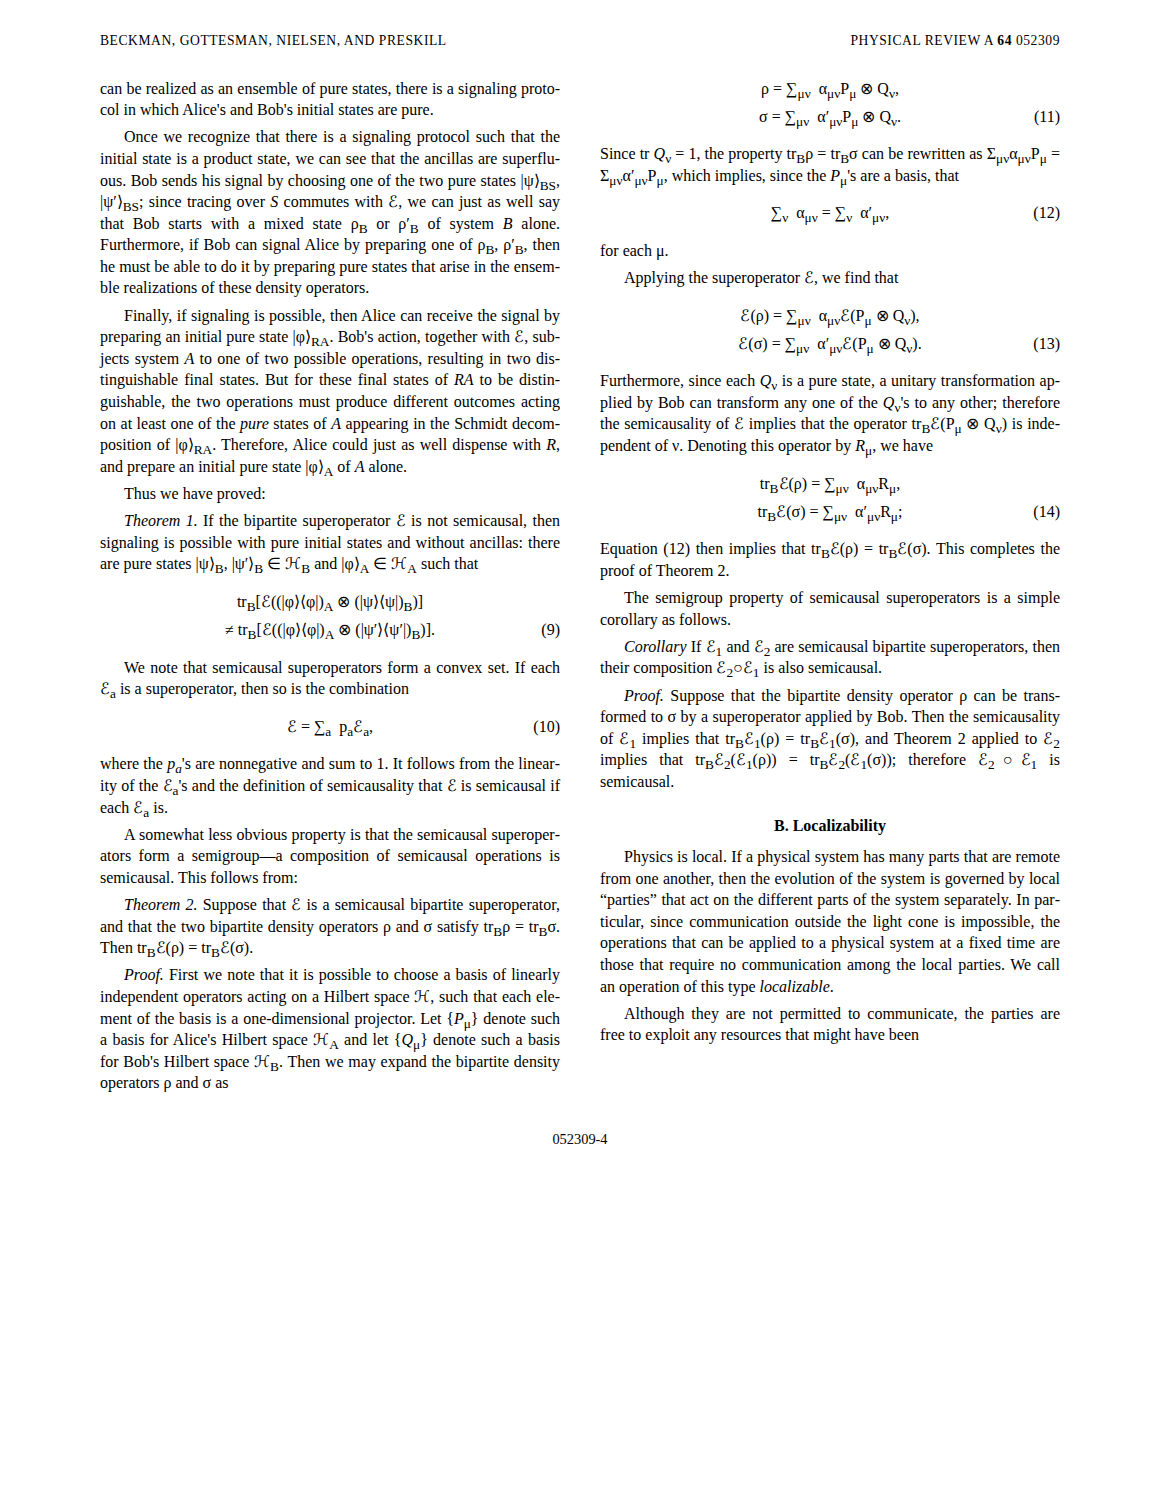Beckman, Gottesman, Nielsen, and Preskill PHYSICAL REVIEW A 64 052309
can be realized as an ensemble of pure states, there is a signaling protocol in which Alice's and Bob's initial states are pure.
Once we recognize that there is a signaling protocol such that the initial state is a product state, we can see that the ancillas are superfluous. Bob sends his signal by choosing one of the two pure states |ψ⟩BS, |ψ′⟩BS; since tracing over S commutes with ℰ, we can just as well say that Bob starts with a mixed state ρB or ρ′B of system B alone. Furthermore, if Bob can signal Alice by preparing one of ρB, ρ′B, then he must be able to do it by preparing pure states that arise in the ensemble realizations of these density operators.
Finally, if signaling is possible, then Alice can receive the signal by preparing an initial pure state |φ⟩RA. Bob's action, together with ℰ, subjects system A to one of two possible operations, resulting in two distinguishable final states. But for these final states of RA to be distinguishable, the two operations must produce different outcomes acting on at least one of the pure states of A appearing in the Schmidt decomposition of |φ⟩RA. Therefore, Alice could just as well dispense with R, and prepare an initial pure state |φ⟩A of A alone.
Thus we have proved:
Theorem 1. If the bipartite superoperator ℰ is not semicausal, then signaling is possible with pure initial states and without ancillas: there are pure states |ψ⟩B, |ψ′⟩B ∈ ℋB and |φ⟩A ∈ ℋA such that
trB[ℰ((|φ⟩⟨φ|)A ⊗ (|ψ⟩⟨ψ|)B)] ≠ trB[ℰ((|φ⟩⟨φ|)A ⊗ (|ψ′⟩⟨ψ′|)B)]. (9)
We note that semicausal superoperators form a convex set. If each ℰa is a superoperator, then so is the combination
ℰ = ∑a paℰa, (10)
where the pa's are nonnegative and sum to 1. It follows from the linearity of the ℰa's and the definition of semicausality that ℰ is semicausal if each ℰa is.
A somewhat less obvious property is that the semicausal superoperators form a semigroup—a composition of semicausal operations is semicausal. This follows from:
Theorem 2. Suppose that ℰ is a semicausal bipartite superoperator, and that the two bipartite density operators ρ and σ satisfy trBρ = trBσ. Then trBℰ(ρ) = trBℰ(σ).
Proof. First we note that it is possible to choose a basis of linearly independent operators acting on a Hilbert space ℋ, such that each element of the basis is a one-dimensional projector. Let {Pμ} denote such a basis for Alice's Hilbert space ℋA and let {Qμ} denote such a basis for Bob's Hilbert space ℋB. Then we may expand the bipartite density operators ρ and σ as
ρ = ∑μν αμνPμ ⊗ Qν, σ = ∑μν α′μνPμ ⊗ Qν. (11)
Since tr Qν = 1, the property trBρ = trBσ can be rewritten as ΣμναμνPμ = Σμνα′μνPμ, which implies, since the Pμ's are a basis, that
∑ν αμν = ∑ν α′μν, (12)
for each μ.
Applying the superoperator ℰ, we find that
ℰ(ρ) = ∑μν αμνℰ(Pμ ⊗ Qν), ℰ(σ) = ∑μν α′μνℰ(Pμ ⊗ Qν). (13)
Furthermore, since each Qν is a pure state, a unitary transformation applied by Bob can transform any one of the Qν's to any other; therefore the semicausality of ℰ implies that the operator trBℰ(Pμ ⊗ Qν) is independent of ν. Denoting this operator by Rμ, we have
trBℰ(ρ) = ∑μν αμνRμ, trBℰ(σ) = ∑μν α′μνRμ; (14)
Equation (12) then implies that trBℰ(ρ) = trBℰ(σ). This completes the proof of Theorem 2.
The semigroup property of semicausal superoperators is a simple corollary as follows.
Corollary If ℰ1 and ℰ2 are semicausal bipartite superoperators, then their composition ℰ2○ℰ1 is also semicausal.
Proof. Suppose that the bipartite density operator ρ can be transformed to σ by a superoperator applied by Bob. Then the semicausality of ℰ1 implies that trBℰ1(ρ) = trBℰ1(σ), and Theorem 2 applied to ℰ2 implies that trBℰ2(ℰ1(ρ)) = trBℰ2(ℰ1(σ)); therefore ℰ2○ℰ1 is semicausal.
B. Localizability
Physics is local. If a physical system has many parts that are remote from one another, then the evolution of the system is governed by local “parties” that act on the different parts of the system separately. In particular, since communication outside the light cone is impossible, the operations that can be applied to a physical system at a fixed time are those that require no communication among the local parties. We call an operation of this type localizable.
Although they are not permitted to communicate, the parties are free to exploit any resources that might have been
052309-4